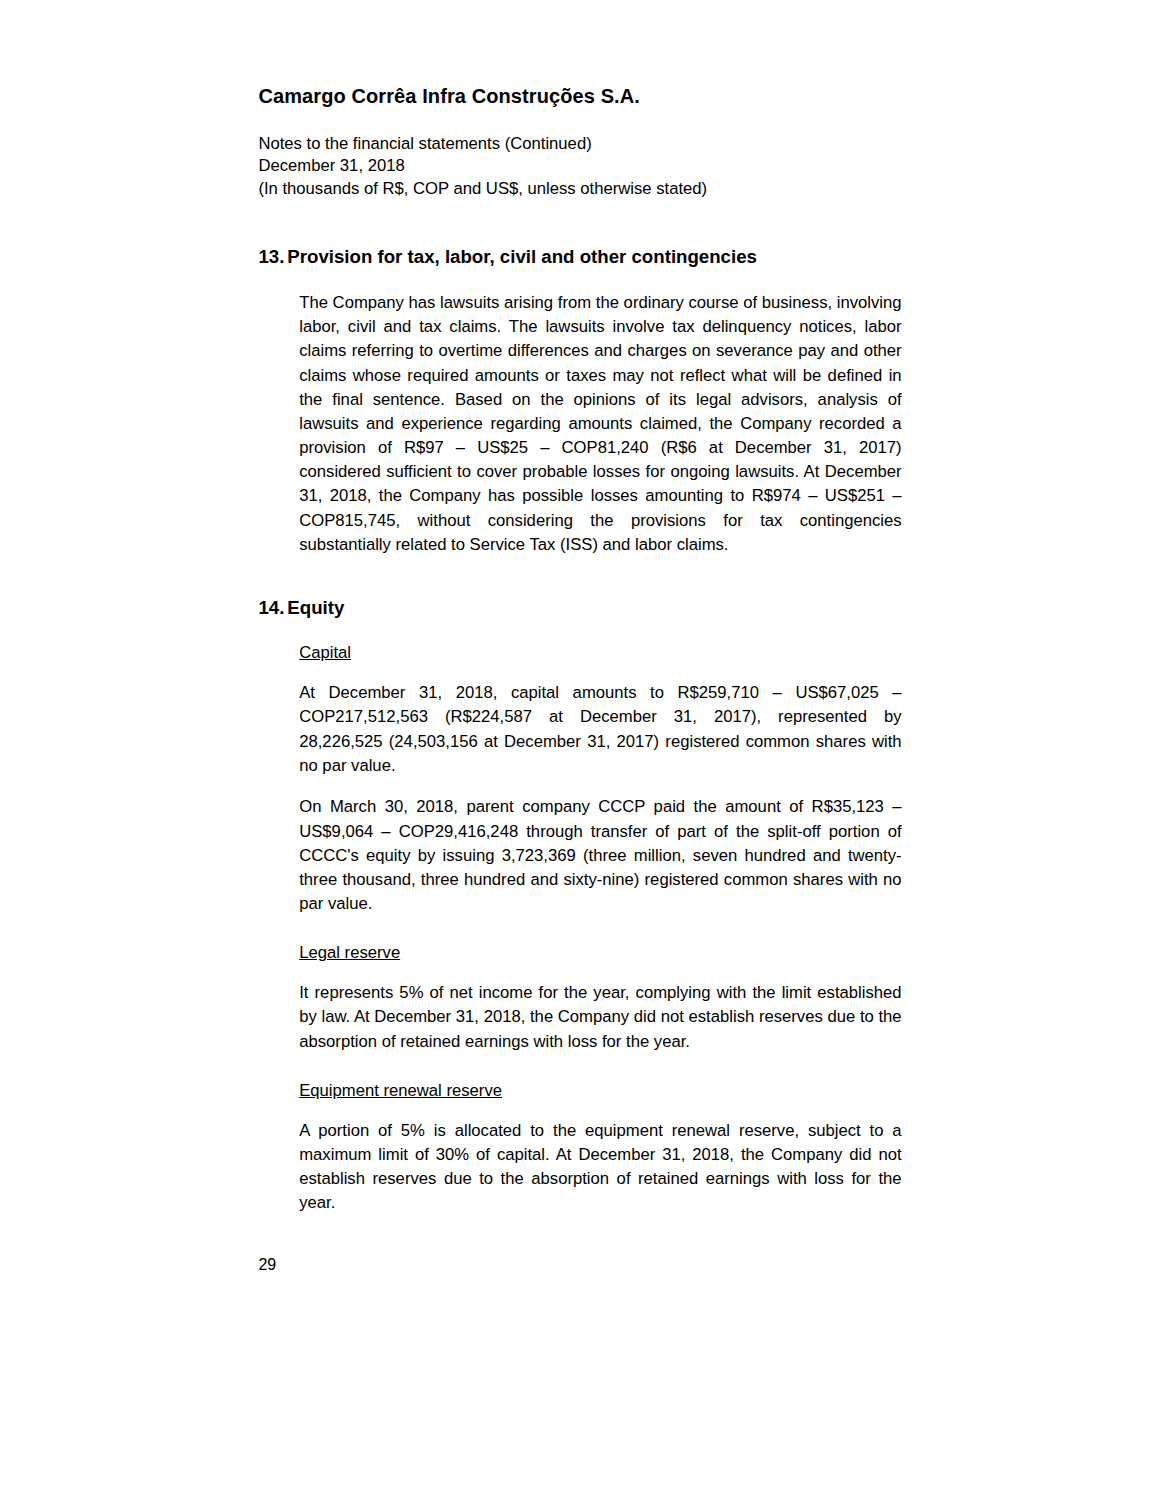Camargo Corrêa Infra Construções S.A.
Notes to the financial statements (Continued)
December 31, 2018
(In thousands of R$, COP and US$, unless otherwise stated)
13. Provision for tax, labor, civil and other contingencies
The Company has lawsuits arising from the ordinary course of business, involving labor, civil and tax claims. The lawsuits involve tax delinquency notices, labor claims referring to overtime differences and charges on severance pay and other claims whose required amounts or taxes may not reflect what will be defined in the final sentence. Based on the opinions of its legal advisors, analysis of lawsuits and experience regarding amounts claimed, the Company recorded a provision of R$97 – US$25 – COP81,240 (R$6 at December 31, 2017) considered sufficient to cover probable losses for ongoing lawsuits. At December 31, 2018, the Company has possible losses amounting to R$974 – US$251 – COP815,745, without considering the provisions for tax contingencies substantially related to Service Tax (ISS) and labor claims.
14. Equity
Capital
At December 31, 2018, capital amounts to R$259,710 – US$67,025 – COP217,512,563 (R$224,587 at December 31, 2017), represented by 28,226,525 (24,503,156 at December 31, 2017) registered common shares with no par value.
On March 30, 2018, parent company CCCP paid the amount of R$35,123 – US$9,064 – COP29,416,248 through transfer of part of the split-off portion of CCCC's equity by issuing 3,723,369 (three million, seven hundred and twenty-three thousand, three hundred and sixty-nine) registered common shares with no par value.
Legal reserve
It represents 5% of net income for the year, complying with the limit established by law. At December 31, 2018, the Company did not establish reserves due to the absorption of retained earnings with loss for the year.
Equipment renewal reserve
A portion of 5% is allocated to the equipment renewal reserve, subject to a maximum limit of 30% of capital. At December 31, 2018, the Company did not establish reserves due to the absorption of retained earnings with loss for the year.
29